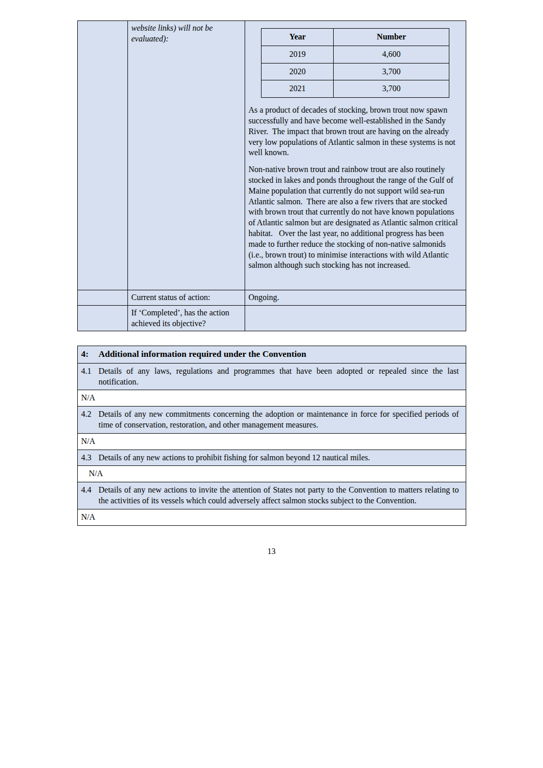| | website links) will not be evaluated): | / Year / Number / / --- / --- / / 2019 / 4,600 / / 2020 / 3,700 / / 2021 / 3,700 / As a product of decades of stocking, brown trout now spawn successfully and have become well-established in the Sandy River. The impact that brown trout are having on the already very low populations of Atlantic salmon in these systems is not well known. Non-native brown trout and rainbow trout are also routinely stocked in lakes and ponds throughout the range of the Gulf of Maine population that currently do not support wild sea-run Atlantic salmon. There are also a few rivers that are stocked with brown trout that currently do not have known populations of Atlantic salmon but are designated as Atlantic salmon critical habitat. Over the last year, no additional progress has been made to further reduce the stocking of non-native salmonids (i.e., brown trout) to minimise interactions with wild Atlantic salmon although such stocking has not increased. |
| | Current status of action: | Ongoing. |
| | If ‘Completed’, has the action achieved its objective? | |
| 4: Additional information required under the Convention |
| 4.1 Details of any laws, regulations and programmes that have been adopted or repealed since the last notification. |
| N/A |
| 4.2 Details of any new commitments concerning the adoption or maintenance in force for specified periods of time of conservation, restoration, and other management measures. |
| N/A |
| 4.3 Details of any new actions to prohibit fishing for salmon beyond 12 nautical miles. |
| N/A |
| 4.4 Details of any new actions to invite the attention of States not party to the Convention to matters relating to the activities of its vessels which could adversely affect salmon stocks subject to the Convention. |
| N/A |
13